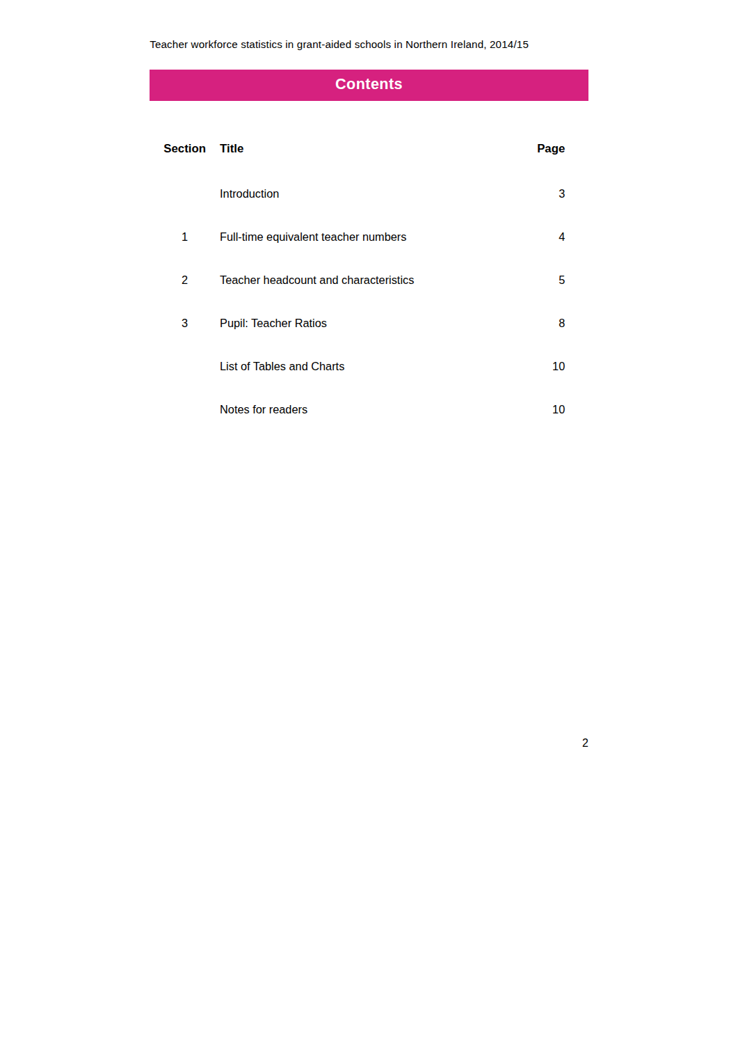Teacher workforce statistics in grant-aided schools in Northern Ireland, 2014/15
Contents
| Section | Title | Page |
| --- | --- | --- |
| | Introduction | 3 |
| 1 | Full-time equivalent teacher numbers | 4 |
| 2 | Teacher headcount and characteristics | 5 |
| 3 | Pupil: Teacher Ratios | 8 |
| | List of Tables and Charts | 10 |
| | Notes for readers | 10 |
2